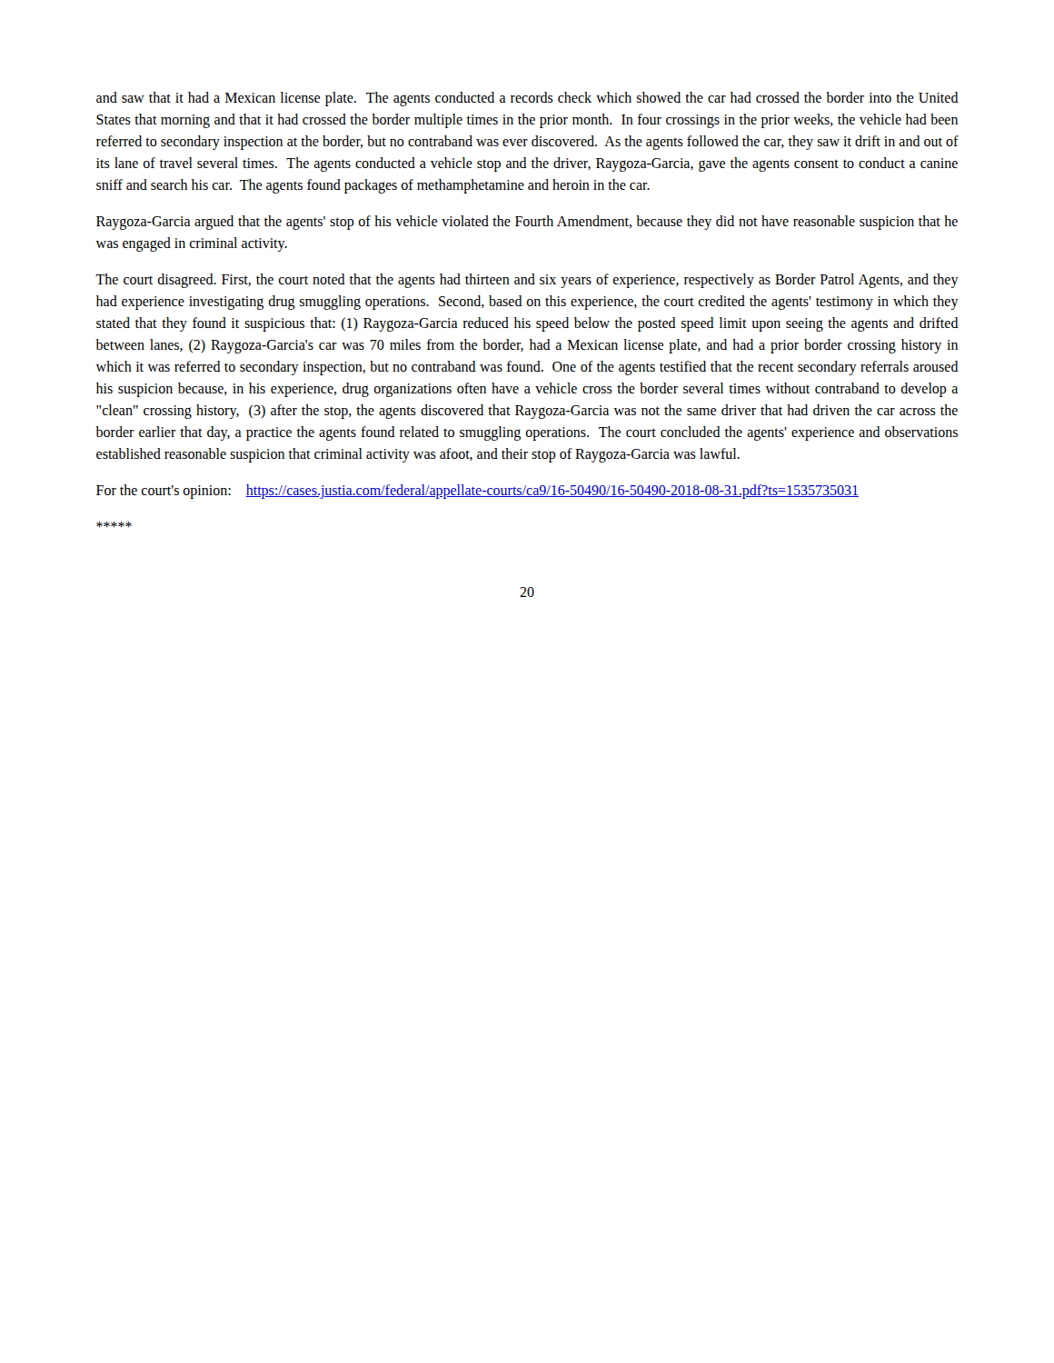and saw that it had a Mexican license plate. The agents conducted a records check which showed the car had crossed the border into the United States that morning and that it had crossed the border multiple times in the prior month. In four crossings in the prior weeks, the vehicle had been referred to secondary inspection at the border, but no contraband was ever discovered. As the agents followed the car, they saw it drift in and out of its lane of travel several times. The agents conducted a vehicle stop and the driver, Raygoza-Garcia, gave the agents consent to conduct a canine sniff and search his car. The agents found packages of methamphetamine and heroin in the car.
Raygoza-Garcia argued that the agents' stop of his vehicle violated the Fourth Amendment, because they did not have reasonable suspicion that he was engaged in criminal activity.
The court disagreed. First, the court noted that the agents had thirteen and six years of experience, respectively as Border Patrol Agents, and they had experience investigating drug smuggling operations. Second, based on this experience, the court credited the agents' testimony in which they stated that they found it suspicious that: (1) Raygoza-Garcia reduced his speed below the posted speed limit upon seeing the agents and drifted between lanes, (2) Raygoza-Garcia's car was 70 miles from the border, had a Mexican license plate, and had a prior border crossing history in which it was referred to secondary inspection, but no contraband was found. One of the agents testified that the recent secondary referrals aroused his suspicion because, in his experience, drug organizations often have a vehicle cross the border several times without contraband to develop a "clean" crossing history, (3) after the stop, the agents discovered that Raygoza-Garcia was not the same driver that had driven the car across the border earlier that day, a practice the agents found related to smuggling operations. The court concluded the agents' experience and observations established reasonable suspicion that criminal activity was afoot, and their stop of Raygoza-Garcia was lawful.
For the court's opinion: https://cases.justia.com/federal/appellate-courts/ca9/16-50490/16-50490-2018-08-31.pdf?ts=1535735031
*****
20